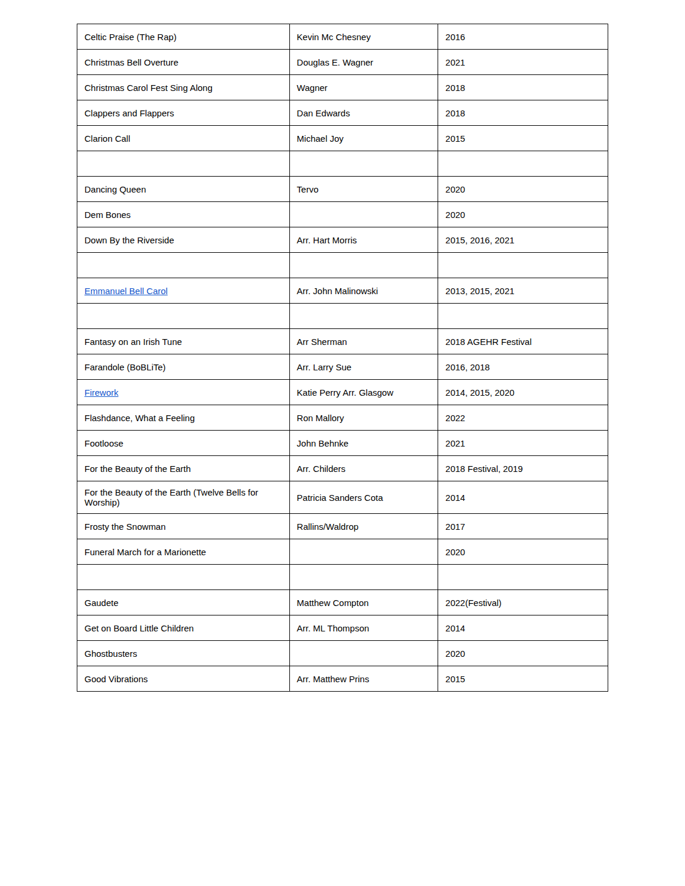| Celtic Praise (The Rap) | Kevin Mc Chesney | 2016 |
| Christmas Bell Overture | Douglas E. Wagner | 2021 |
| Christmas Carol Fest Sing Along | Wagner | 2018 |
| Clappers and Flappers | Dan Edwards | 2018 |
| Clarion Call | Michael Joy | 2015 |
| Dancing Queen | Tervo | 2020 |
| Dem Bones | | 2020 |
| Down By the Riverside | Arr. Hart Morris | 2015, 2016, 2021 |
| Emmanuel Bell Carol | Arr. John Malinowski | 2013, 2015, 2021 |
| Fantasy on an Irish Tune | Arr Sherman | 2018 AGEHR Festival |
| Farandole (BoBLiTe) | Arr. Larry Sue | 2016, 2018 |
| Firework | Katie Perry Arr. Glasgow | 2014, 2015, 2020 |
| Flashdance, What a Feeling | Ron Mallory | 2022 |
| Footloose | John Behnke | 2021 |
| For the Beauty of the Earth | Arr. Childers | 2018 Festival, 2019 |
| For the Beauty of the Earth (Twelve Bells for Worship) | Patricia Sanders Cota | 2014 |
| Frosty the Snowman | Rallins/Waldrop | 2017 |
| Funeral March for a Marionette | | 2020 |
| Gaudete | Matthew Compton | 2022(Festival) |
| Get on Board Little Children | Arr. ML Thompson | 2014 |
| Ghostbusters | | 2020 |
| Good Vibrations | Arr. Matthew Prins | 2015 |